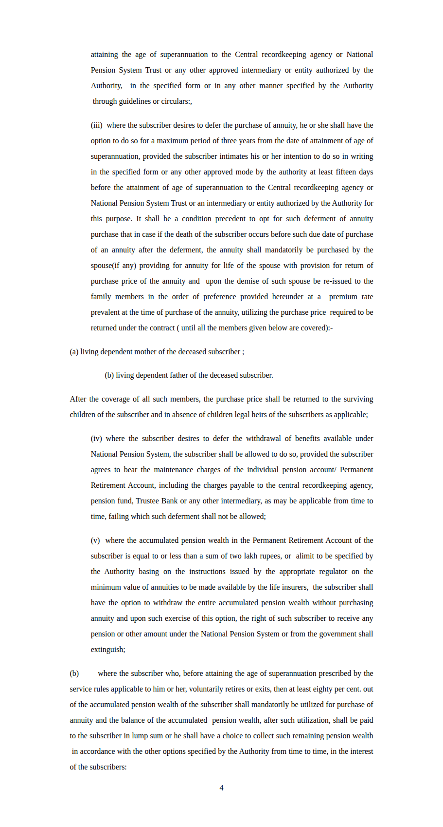attaining the age of superannuation to the Central recordkeeping agency or National Pension System Trust or any other approved intermediary or entity authorized by the Authority, in the specified form or in any other manner specified by the Authority through guidelines or circulars:,
(iii) where the subscriber desires to defer the purchase of annuity, he or she shall have the option to do so for a maximum period of three years from the date of attainment of age of superannuation, provided the subscriber intimates his or her intention to do so in writing in the specified form or any other approved mode by the authority at least fifteen days before the attainment of age of superannuation to the Central recordkeeping agency or National Pension System Trust or an intermediary or entity authorized by the Authority for this purpose. It shall be a condition precedent to opt for such deferment of annuity purchase that in case if the death of the subscriber occurs before such due date of purchase of an annuity after the deferment, the annuity shall mandatorily be purchased by the spouse(if any) providing for annuity for life of the spouse with provision for return of purchase price of the annuity and upon the demise of such spouse be re-issued to the family members in the order of preference provided hereunder at a premium rate prevalent at the time of purchase of the annuity, utilizing the purchase price required to be returned under the contract ( until all the members given below are covered):-
(a) living dependent mother of the deceased subscriber ;
(b) living dependent father of the deceased subscriber.
After the coverage of all such members, the purchase price shall be returned to the surviving children of the subscriber and in absence of children legal heirs of the subscribers as applicable;
(iv) where the subscriber desires to defer the withdrawal of benefits available under National Pension System, the subscriber shall be allowed to do so, provided the subscriber agrees to bear the maintenance charges of the individual pension account/ Permanent Retirement Account, including the charges payable to the central recordkeeping agency, pension fund, Trustee Bank or any other intermediary, as may be applicable from time to time, failing which such deferment shall not be allowed;
(v) where the accumulated pension wealth in the Permanent Retirement Account of the subscriber is equal to or less than a sum of two lakh rupees, or alimit to be specified by the Authority basing on the instructions issued by the appropriate regulator on the minimum value of annuities to be made available by the life insurers, the subscriber shall have the option to withdraw the entire accumulated pension wealth without purchasing annuity and upon such exercise of this option, the right of such subscriber to receive any pension or other amount under the National Pension System or from the government shall extinguish;
(b) where the subscriber who, before attaining the age of superannuation prescribed by the service rules applicable to him or her, voluntarily retires or exits, then at least eighty per cent. out of the accumulated pension wealth of the subscriber shall mandatorily be utilized for purchase of annuity and the balance of the accumulated pension wealth, after such utilization, shall be paid to the subscriber in lump sum or he shall have a choice to collect such remaining pension wealth in accordance with the other options specified by the Authority from time to time, in the interest of the subscribers:
4